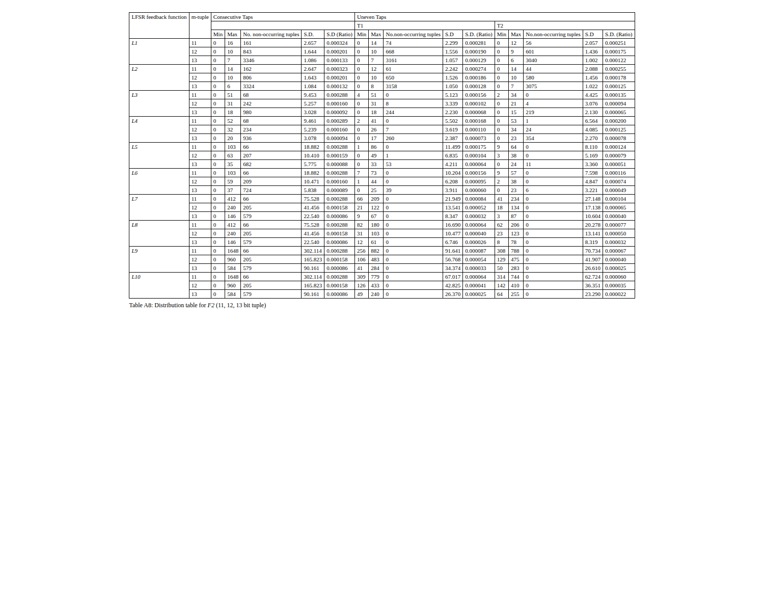Table A8: Distribution table for F2 (11, 12, 13 bit tuple)
| LFSR feedback function | m-tuple | Consecutive Taps | Uneven Taps |
| --- | --- | --- | --- |
| | T1 | T2 |
| Min | Max | No. non-occurring tuples | S.D. | S.D (Ratio) | Min | Max | No.non-occurring tuples | S.D | S.D. (Ratio) | Min | Max | No.non-occurring tuples | S.D | S.D. (Ratio) |
| L1 | 11 | 0 | 16 | 161 | 2.657 | 0.000324 | 0 | 14 | 74 | 2.299 | 0.000281 | 0 | 12 | 56 | 2.057 | 0.000251 |
| 12 | 0 | 10 | 843 | 1.644 | 0.000201 | 0 | 10 | 668 | 1.556 | 0.000190 | 0 | 9 | 601 | 1.436 | 0.000175 |
| 13 | 0 | 7 | 3346 | 1.086 | 0.000133 | 0 | 7 | 3161 | 1.057 | 0.000129 | 0 | 6 | 3040 | 1.002 | 0.000122 |
| L2 | 11 | 0 | 14 | 162 | 2.647 | 0.000323 | 0 | 12 | 61 | 2.242 | 0.000274 | 0 | 14 | 44 | 2.088 | 0.000255 |
| 12 | 0 | 10 | 806 | 1.643 | 0.000201 | 0 | 10 | 650 | 1.526 | 0.000186 | 0 | 10 | 580 | 1.456 | 0.000178 |
| 13 | 0 | 6 | 3324 | 1.084 | 0.000132 | 0 | 8 | 3158 | 1.050 | 0.000128 | 0 | 7 | 3075 | 1.022 | 0.000125 |
| L3 | 11 | 0 | 51 | 68 | 9.453 | 0.000288 | 4 | 51 | 0 | 5.123 | 0.000156 | 2 | 34 | 0 | 4.425 | 0.000135 |
| 12 | 0 | 31 | 242 | 5.257 | 0.000160 | 0 | 31 | 8 | 3.339 | 0.000102 | 0 | 21 | 4 | 3.076 | 0.000094 |
| 13 | 0 | 18 | 980 | 3.028 | 0.000092 | 0 | 18 | 244 | 2.230 | 0.000068 | 0 | 15 | 219 | 2.130 | 0.000065 |
| L4 | 11 | 0 | 52 | 68 | 9.461 | 0.000289 | 2 | 41 | 0 | 5.502 | 0.000168 | 0 | 53 | 1 | 6.564 | 0.000200 |
| 12 | 0 | 32 | 234 | 5.239 | 0.000160 | 0 | 26 | 7 | 3.619 | 0.000110 | 0 | 34 | 24 | 4.085 | 0.000125 |
| 13 | 0 | 20 | 936 | 3.078 | 0.000094 | 0 | 17 | 260 | 2.387 | 0.000073 | 0 | 23 | 354 | 2.270 | 0.000078 |
| L5 | 11 | 0 | 103 | 66 | 18.882 | 0.000288 | 1 | 86 | 0 | 11.499 | 0.000175 | 9 | 64 | 0 | 8.110 | 0.000124 |
| 12 | 0 | 63 | 207 | 10.410 | 0.000159 | 0 | 49 | 1 | 6.835 | 0.000104 | 3 | 38 | 0 | 5.169 | 0.000079 |
| 13 | 0 | 35 | 682 | 5.775 | 0.000088 | 0 | 33 | 53 | 4.211 | 0.000064 | 0 | 24 | 11 | 3.360 | 0.000051 |
| L6 | 11 | 0 | 103 | 66 | 18.882 | 0.000288 | 7 | 73 | 0 | 10.204 | 0.000156 | 9 | 57 | 0 | 7.598 | 0.000116 |
| 12 | 0 | 59 | 209 | 10.471 | 0.000160 | 1 | 44 | 0 | 6.208 | 0.000095 | 2 | 38 | 0 | 4.847 | 0.000074 |
| 13 | 0 | 37 | 724 | 5.838 | 0.000089 | 0 | 25 | 39 | 3.911 | 0.000060 | 0 | 23 | 6 | 3.221 | 0.000049 |
| L7 | 11 | 0 | 412 | 66 | 75.528 | 0.000288 | 66 | 209 | 0 | 21.949 | 0.000084 | 41 | 234 | 0 | 27.148 | 0.000104 |
| 12 | 0 | 240 | 205 | 41.456 | 0.000158 | 21 | 122 | 0 | 13.541 | 0.000052 | 18 | 134 | 0 | 17.138 | 0.000065 |
| 13 | 0 | 146 | 579 | 22.540 | 0.000086 | 9 | 67 | 0 | 8.347 | 0.000032 | 3 | 87 | 0 | 10.604 | 0.000040 |
| L8 | 11 | 0 | 412 | 66 | 75.528 | 0.000288 | 82 | 180 | 0 | 16.690 | 0.000064 | 62 | 206 | 0 | 20.278 | 0.000077 |
| 12 | 0 | 240 | 205 | 41.456 | 0.000158 | 31 | 103 | 0 | 10.477 | 0.000040 | 23 | 123 | 0 | 13.141 | 0.000050 |
| 13 | 0 | 146 | 579 | 22.540 | 0.000086 | 12 | 61 | 0 | 6.746 | 0.000026 | 8 | 78 | 0 | 8.319 | 0.000032 |
| L9 | 11 | 0 | 1648 | 66 | 302.114 | 0.000288 | 256 | 882 | 0 | 91.641 | 0.000087 | 308 | 788 | 0 | 70.734 | 0.000067 |
| 12 | 0 | 960 | 205 | 165.823 | 0.000158 | 106 | 483 | 0 | 56.768 | 0.000054 | 129 | 475 | 0 | 41.907 | 0.000040 |
| 13 | 0 | 584 | 579 | 90.161 | 0.000086 | 41 | 284 | 0 | 34.374 | 0.000033 | 50 | 283 | 0 | 26.610 | 0.000025 |
| L10 | 11 | 0 | 1648 | 66 | 302.114 | 0.000288 | 309 | 779 | 0 | 67.017 | 0.000064 | 314 | 744 | 0 | 62.724 | 0.000060 |
| 12 | 0 | 960 | 205 | 165.823 | 0.000158 | 126 | 433 | 0 | 42.825 | 0.000041 | 142 | 410 | 0 | 36.351 | 0.000035 |
| 13 | 0 | 584 | 579 | 90.161 | 0.000086 | 49 | 240 | 0 | 26.370 | 0.000025 | 64 | 255 | 0 | 23.290 | 0.000022 |